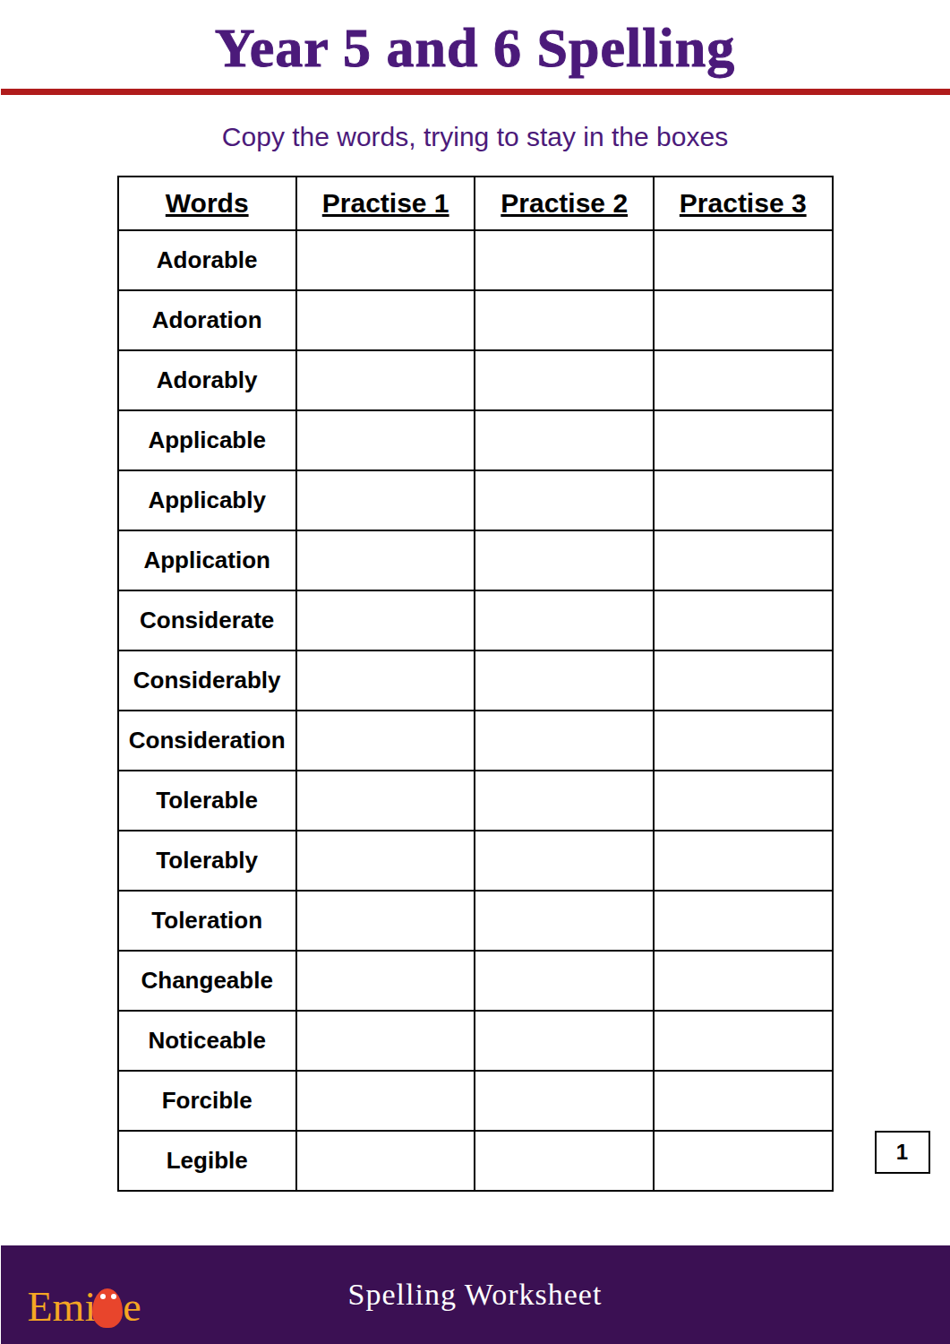Year 5 and 6 Spelling
Copy the words, trying to stay in the boxes
| Words | Practise 1 | Practise 2 | Practise 3 |
| --- | --- | --- | --- |
| Adorable | | | |
| Adoration | | | |
| Adorably | | | |
| Applicable | | | |
| Applicably | | | |
| Application | | | |
| Considerate | | | |
| Considerably | | | |
| Consideration | | | |
| Tolerable | | | |
| Tolerably | | | |
| Toleration | | | |
| Changeable | | | |
| Noticeable | | | |
| Forcible | | | |
| Legible | | | |
1
Emi e
Spelling Worksheet